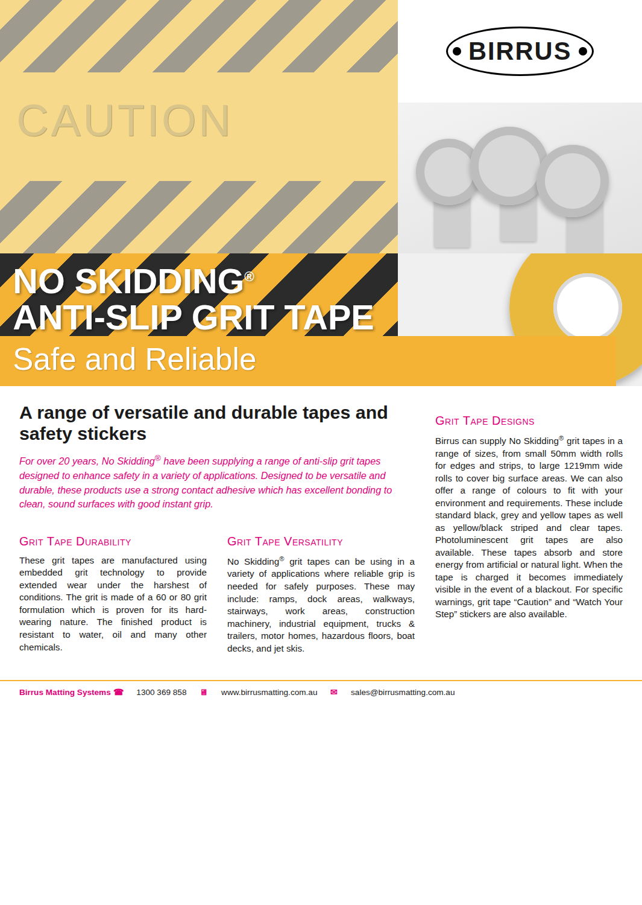CAUTION
CA
BIRRUS
NO SKIDDING®
ANTI-SLIP GRIT TAPE
Safe and Reliable
A range of versatile and durable tapes and safety stickers
For over 20 years, No Skidding® have been supplying a range of anti-slip grit tapes designed to enhance safety in a variety of applications. Designed to be versatile and durable, these products use a strong contact adhesive which has excellent bonding to clean, sound surfaces with good instant grip.
Grit Tape Designs
Birrus can supply No Skidding® grit tapes in a range of sizes, from small 50mm width rolls for edges and strips, to large 1219mm wide rolls to cover big surface areas. We can also offer a range of colours to fit with your environment and requirements. These include standard black, grey and yellow tapes as well as yellow/black striped and clear tapes. Photoluminescent grit tapes are also available. These tapes absorb and store energy from artificial or natural light. When the tape is charged it becomes immediately visible in the event of a blackout. For specific warnings, grit tape “Caution” and “Watch Your Step” stickers are also available.
Grit Tape Durability
These grit tapes are manufactured using embedded grit technology to provide extended wear under the harshest of conditions. The grit is made of a 60 or 80 grit formulation which is proven for its hard-wearing nature. The finished product is resistant to water, oil and many other chemicals.
Grit Tape Versatility
No Skidding® grit tapes can be using in a variety of applications where reliable grip is needed for safely purposes. These may include: ramps, dock areas, walkways, stairways, work areas, construction machinery, industrial equipment, trucks & trailers, motor homes, hazardous floors, boat decks, and jet skis.
Birrus Matting Systems ☎ 1300 369 858 🖥 www.birrusmatting.com.au ✉ sales@birrusmatting.com.au